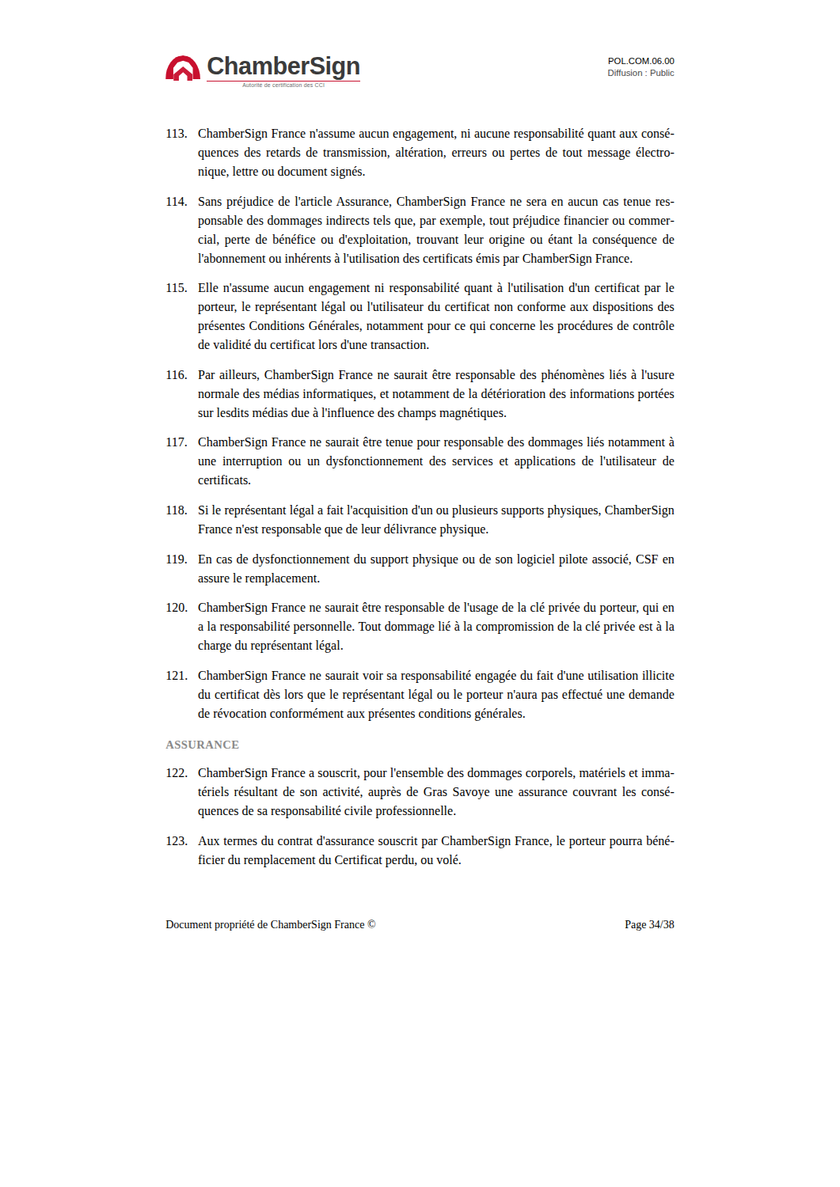ChamberSign Autorité de certification des CCI
POL.COM.06.00
Diffusion : Public
ChamberSign France n'assume aucun engagement, ni aucune responsabilité quant aux conséquences des retards de transmission, altération, erreurs ou pertes de tout message électronique, lettre ou document signés.
Sans préjudice de l'article Assurance, ChamberSign France ne sera en aucun cas tenue responsable des dommages indirects tels que, par exemple, tout préjudice financier ou commercial, perte de bénéfice ou d'exploitation, trouvant leur origine ou étant la conséquence de l'abonnement ou inhérents à l'utilisation des certificats émis par ChamberSign France.
Elle n'assume aucun engagement ni responsabilité quant à l'utilisation d'un certificat par le porteur, le représentant légal ou l'utilisateur du certificat non conforme aux dispositions des présentes Conditions Générales, notamment pour ce qui concerne les procédures de contrôle de validité du certificat lors d'une transaction.
Par ailleurs, ChamberSign France ne saurait être responsable des phénomènes liés à l'usure normale des médias informatiques, et notamment de la détérioration des informations portées sur lesdits médias due à l'influence des champs magnétiques.
ChamberSign France ne saurait être tenue pour responsable des dommages liés notamment à une interruption ou un dysfonctionnement des services et applications de l'utilisateur de certificats.
Si le représentant légal a fait l'acquisition d'un ou plusieurs supports physiques, ChamberSign France n'est responsable que de leur délivrance physique.
En cas de dysfonctionnement du support physique ou de son logiciel pilote associé, CSF en assure le remplacement.
ChamberSign France ne saurait être responsable de l'usage de la clé privée du porteur, qui en a la responsabilité personnelle. Tout dommage lié à la compromission de la clé privée est à la charge du représentant légal.
ChamberSign France ne saurait voir sa responsabilité engagée du fait d'une utilisation illicite du certificat dès lors que le représentant légal ou le porteur n'aura pas effectué une demande de révocation conformément aux présentes conditions générales.
Assurance
ChamberSign France a souscrit, pour l'ensemble des dommages corporels, matériels et immatériels résultant de son activité, auprès de Gras Savoye une assurance couvrant les conséquences de sa responsabilité civile professionnelle.
Aux termes du contrat d'assurance souscrit par ChamberSign France, le porteur pourra bénéficier du remplacement du Certificat perdu, ou volé.
Document propriété de ChamberSign France © Page 34/38